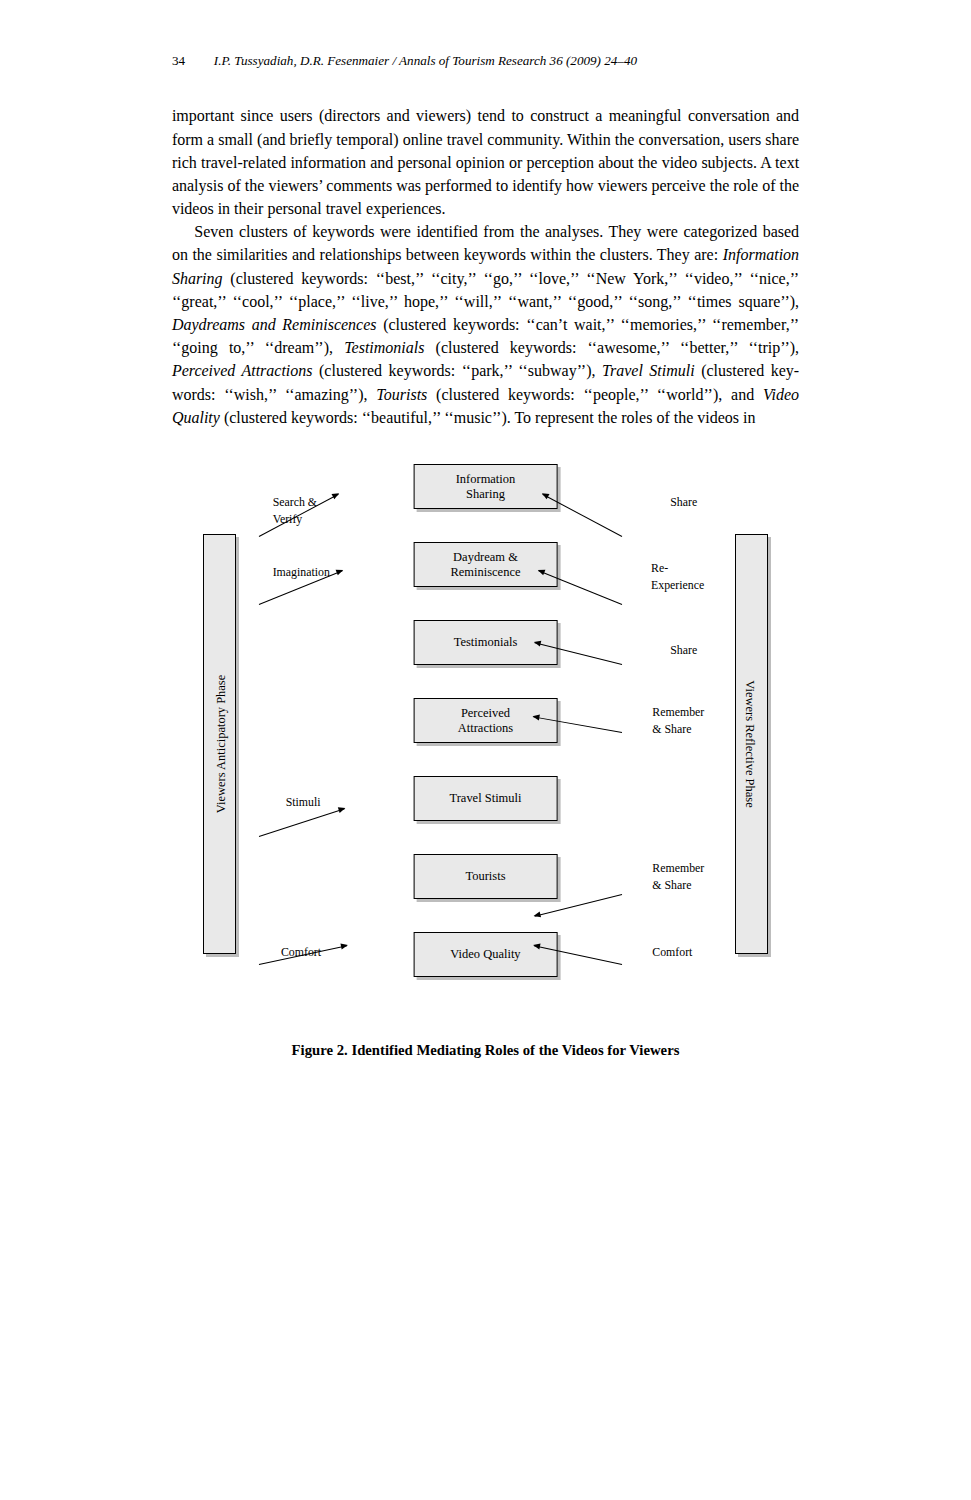34 I.P. Tussyadiah, D.R. Fesenmaier / Annals of Tourism Research 36 (2009) 24–40
important since users (directors and viewers) tend to construct a meaningful conversation and form a small (and briefly temporal) online travel community. Within the conversation, users share rich travel-related information and personal opinion or perception about the video subjects. A text analysis of the viewers’ comments was performed to identify how viewers perceive the role of the videos in their personal travel experiences.
Seven clusters of keywords were identified from the analyses. They were categorized based on the similarities and relationships between keywords within the clusters. They are: Information Sharing (clustered keywords: ‘‘best,’’ ‘‘city,’’ ‘‘go,’’ ‘‘love,’’ ‘‘New York,’’ ‘‘video,’’ ‘‘nice,’’ ‘‘great,’’ ‘‘cool,’’ ‘‘place,’’ ‘‘live,’’ hope,’’ ‘‘will,’’ ‘‘want,’’ ‘‘good,’’ ‘‘song,’’ ‘‘times square’’), Daydreams and Reminiscences (clustered keywords: ‘‘can’t wait,’’ ‘‘memories,’’ ‘‘remember,’’ ‘‘going to,’’ ‘‘dream’’), Testimonials (clustered keywords: ‘‘awesome,’’ ‘‘better,’’ ‘‘trip’’), Perceived Attractions (clustered keywords: ‘‘park,’’ ‘‘subway’’), Travel Stimuli (clustered keywords: ‘‘wish,’’ ‘‘amazing’’), Tourists (clustered keywords: ‘‘people,’’ ‘‘world’’), and Video Quality (clustered keywords: ‘‘beautiful,’’ ‘‘music’’). To represent the roles of the videos in
Viewers Anticipatory Phase
Viewers Reflective Phase
Information
Sharing
Daydream &
Reminiscence
Testimonials
Perceived
Attractions
Travel Stimuli
Tourists
Video Quality
Search &
Verify
Imagination
Stimuli
Comfort
Share
Re-
Experience
Share
Remember
& Share
Remember
& Share
Comfort
Figure 2. Identified Mediating Roles of the Videos for Viewers